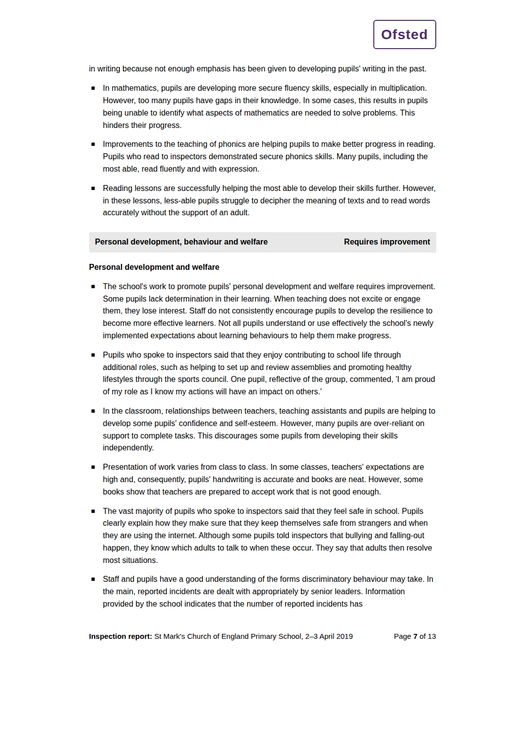Ofsted
in writing because not enough emphasis has been given to developing pupils' writing in the past.
In mathematics, pupils are developing more secure fluency skills, especially in multiplication. However, too many pupils have gaps in their knowledge. In some cases, this results in pupils being unable to identify what aspects of mathematics are needed to solve problems. This hinders their progress.
Improvements to the teaching of phonics are helping pupils to make better progress in reading. Pupils who read to inspectors demonstrated secure phonics skills. Many pupils, including the most able, read fluently and with expression.
Reading lessons are successfully helping the most able to develop their skills further. However, in these lessons, less-able pupils struggle to decipher the meaning of texts and to read words accurately without the support of an adult.
Personal development, behaviour and welfare Requires improvement
Personal development and welfare
The school's work to promote pupils' personal development and welfare requires improvement. Some pupils lack determination in their learning. When teaching does not excite or engage them, they lose interest. Staff do not consistently encourage pupils to develop the resilience to become more effective learners. Not all pupils understand or use effectively the school's newly implemented expectations about learning behaviours to help them make progress.
Pupils who spoke to inspectors said that they enjoy contributing to school life through additional roles, such as helping to set up and review assemblies and promoting healthy lifestyles through the sports council. One pupil, reflective of the group, commented, 'I am proud of my role as I know my actions will have an impact on others.'
In the classroom, relationships between teachers, teaching assistants and pupils are helping to develop some pupils' confidence and self-esteem. However, many pupils are over-reliant on support to complete tasks. This discourages some pupils from developing their skills independently.
Presentation of work varies from class to class. In some classes, teachers' expectations are high and, consequently, pupils' handwriting is accurate and books are neat. However, some books show that teachers are prepared to accept work that is not good enough.
The vast majority of pupils who spoke to inspectors said that they feel safe in school. Pupils clearly explain how they make sure that they keep themselves safe from strangers and when they are using the internet. Although some pupils told inspectors that bullying and falling-out happen, they know which adults to talk to when these occur. They say that adults then resolve most situations.
Staff and pupils have a good understanding of the forms discriminatory behaviour may take. In the main, reported incidents are dealt with appropriately by senior leaders. Information provided by the school indicates that the number of reported incidents has
Inspection report: St Mark's Church of England Primary School, 2–3 April 2019
Page 7 of 13